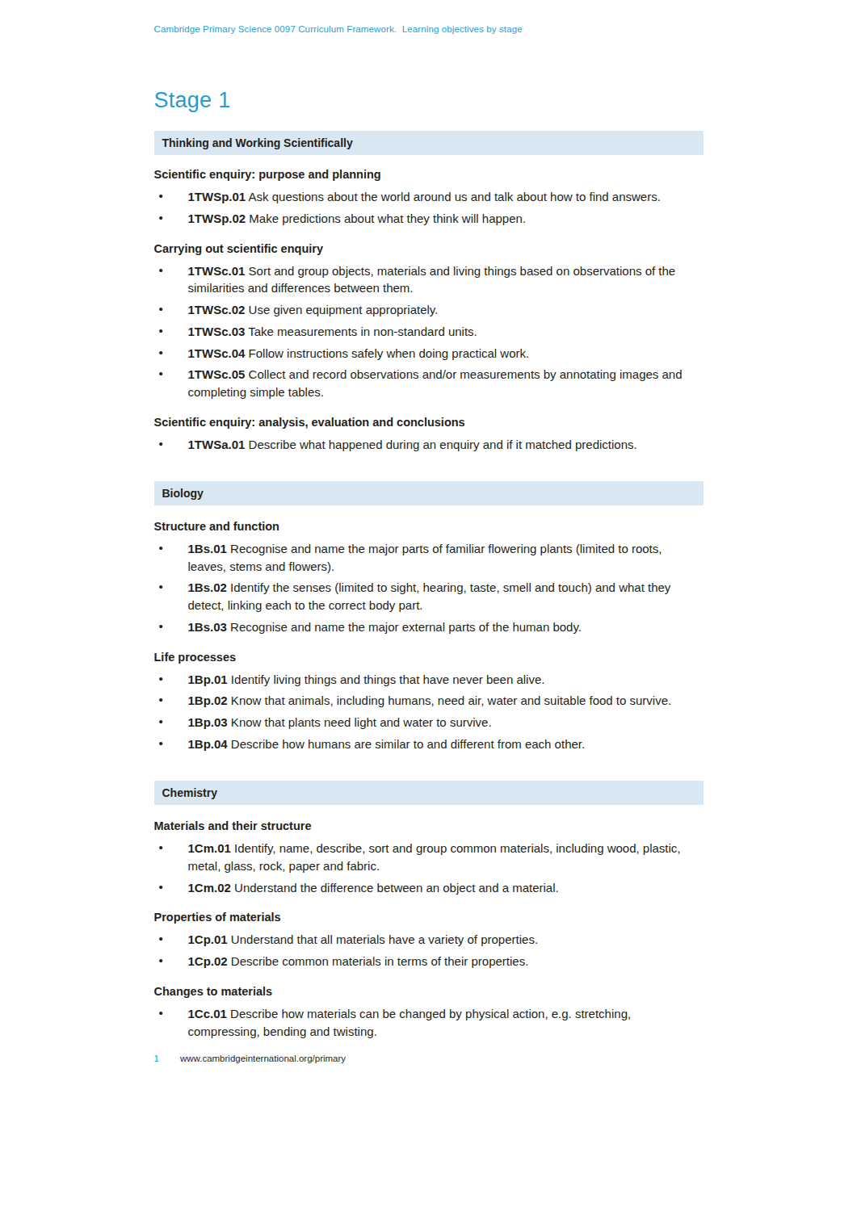Cambridge Primary Science 0097 Curriculum Framework. Learning objectives by stage
Stage 1
Thinking and Working Scientifically
Scientific enquiry: purpose and planning
1TWSp.01 Ask questions about the world around us and talk about how to find answers.
1TWSp.02 Make predictions about what they think will happen.
Carrying out scientific enquiry
1TWSc.01 Sort and group objects, materials and living things based on observations of the similarities and differences between them.
1TWSc.02 Use given equipment appropriately.
1TWSc.03 Take measurements in non-standard units.
1TWSc.04 Follow instructions safely when doing practical work.
1TWSc.05 Collect and record observations and/or measurements by annotating images and completing simple tables.
Scientific enquiry: analysis, evaluation and conclusions
1TWSa.01 Describe what happened during an enquiry and if it matched predictions.
Biology
Structure and function
1Bs.01 Recognise and name the major parts of familiar flowering plants (limited to roots, leaves, stems and flowers).
1Bs.02 Identify the senses (limited to sight, hearing, taste, smell and touch) and what they detect, linking each to the correct body part.
1Bs.03 Recognise and name the major external parts of the human body.
Life processes
1Bp.01 Identify living things and things that have never been alive.
1Bp.02 Know that animals, including humans, need air, water and suitable food to survive.
1Bp.03 Know that plants need light and water to survive.
1Bp.04 Describe how humans are similar to and different from each other.
Chemistry
Materials and their structure
1Cm.01 Identify, name, describe, sort and group common materials, including wood, plastic, metal, glass, rock, paper and fabric.
1Cm.02 Understand the difference between an object and a material.
Properties of materials
1Cp.01 Understand that all materials have a variety of properties.
1Cp.02 Describe common materials in terms of their properties.
Changes to materials
1Cc.01 Describe how materials can be changed by physical action, e.g. stretching, compressing, bending and twisting.
1 www.cambridgeinternational.org/primary